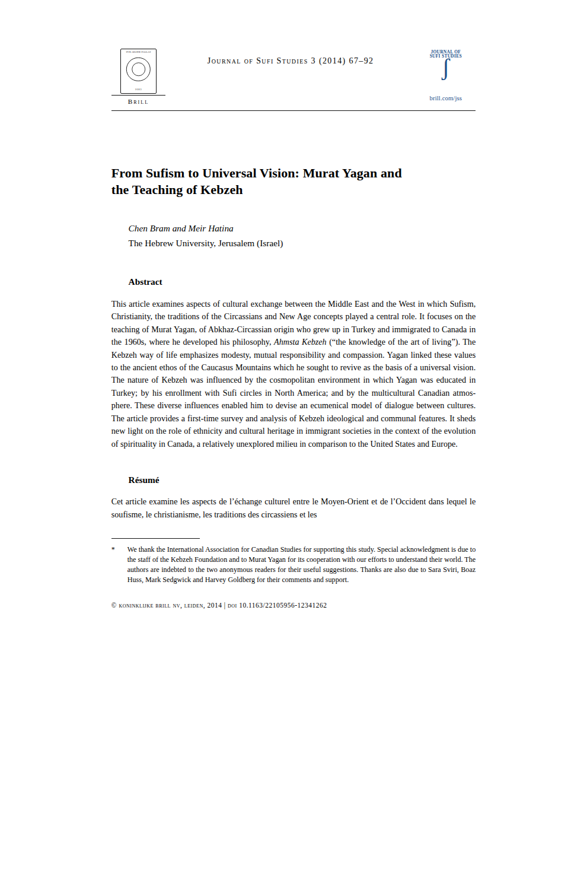SVB AEGIDE PALLAS
1683
Brill
Journal of Sufi Studies 3 (2014) 67–92
Journal of
Sufi Studies
ʃ
brill.com/jss
From Sufism to Universal Vision: Murat Yagan and
the Teaching of Kebzeh
Chen Bram and Meir Hatina
The Hebrew University, Jerusalem (Israel)
Abstract
This article examines aspects of cultural exchange between the Middle East and the West in which Sufism, Christianity, the traditions of the Circassians and New Age concepts played a central role. It focuses on the teaching of Murat Yagan, of Abkhaz-Circassian origin who grew up in Turkey and immigrated to Canada in the 1960s, where he developed his philosophy, Ahmsta Kebzeh (“the knowledge of the art of living”). The Kebzeh way of life emphasizes modesty, mutual responsibility and compassion. Yagan linked these values to the ancient ethos of the Caucasus Mountains which he sought to revive as the basis of a universal vision. The nature of Kebzeh was influenced by the cosmopolitan environment in which Yagan was educated in Turkey; by his enrollment with Sufi circles in North America; and by the multicultural Canadian atmosphere. These diverse influences enabled him to devise an ecumenical model of dialogue between cultures. The article provides a first-time survey and analysis of Kebzeh ideological and communal features. It sheds new light on the role of ethnicity and cultural heritage in immigrant societies in the context of the evolution of spirituality in Canada, a relatively unexplored milieu in comparison to the United States and Europe.
Résumé
Cet article examine les aspects de l’échange culturel entre le Moyen-Orient et de l’Occident dans lequel le soufisme, le christianisme, les traditions des circassiens et les
*
We thank the International Association for Canadian Studies for supporting this study. Special acknowledgment is due to the staff of the Kebzeh Foundation and to Murat Yagan for its cooperation with our efforts to understand their world. The authors are indebted to the two anonymous readers for their useful suggestions. Thanks are also due to Sara Sviri, Boaz Huss, Mark Sedgwick and Harvey Goldberg for their comments and support.
© koninklijke brill nv, leiden, 2014 | doi 10.1163/22105956-12341262